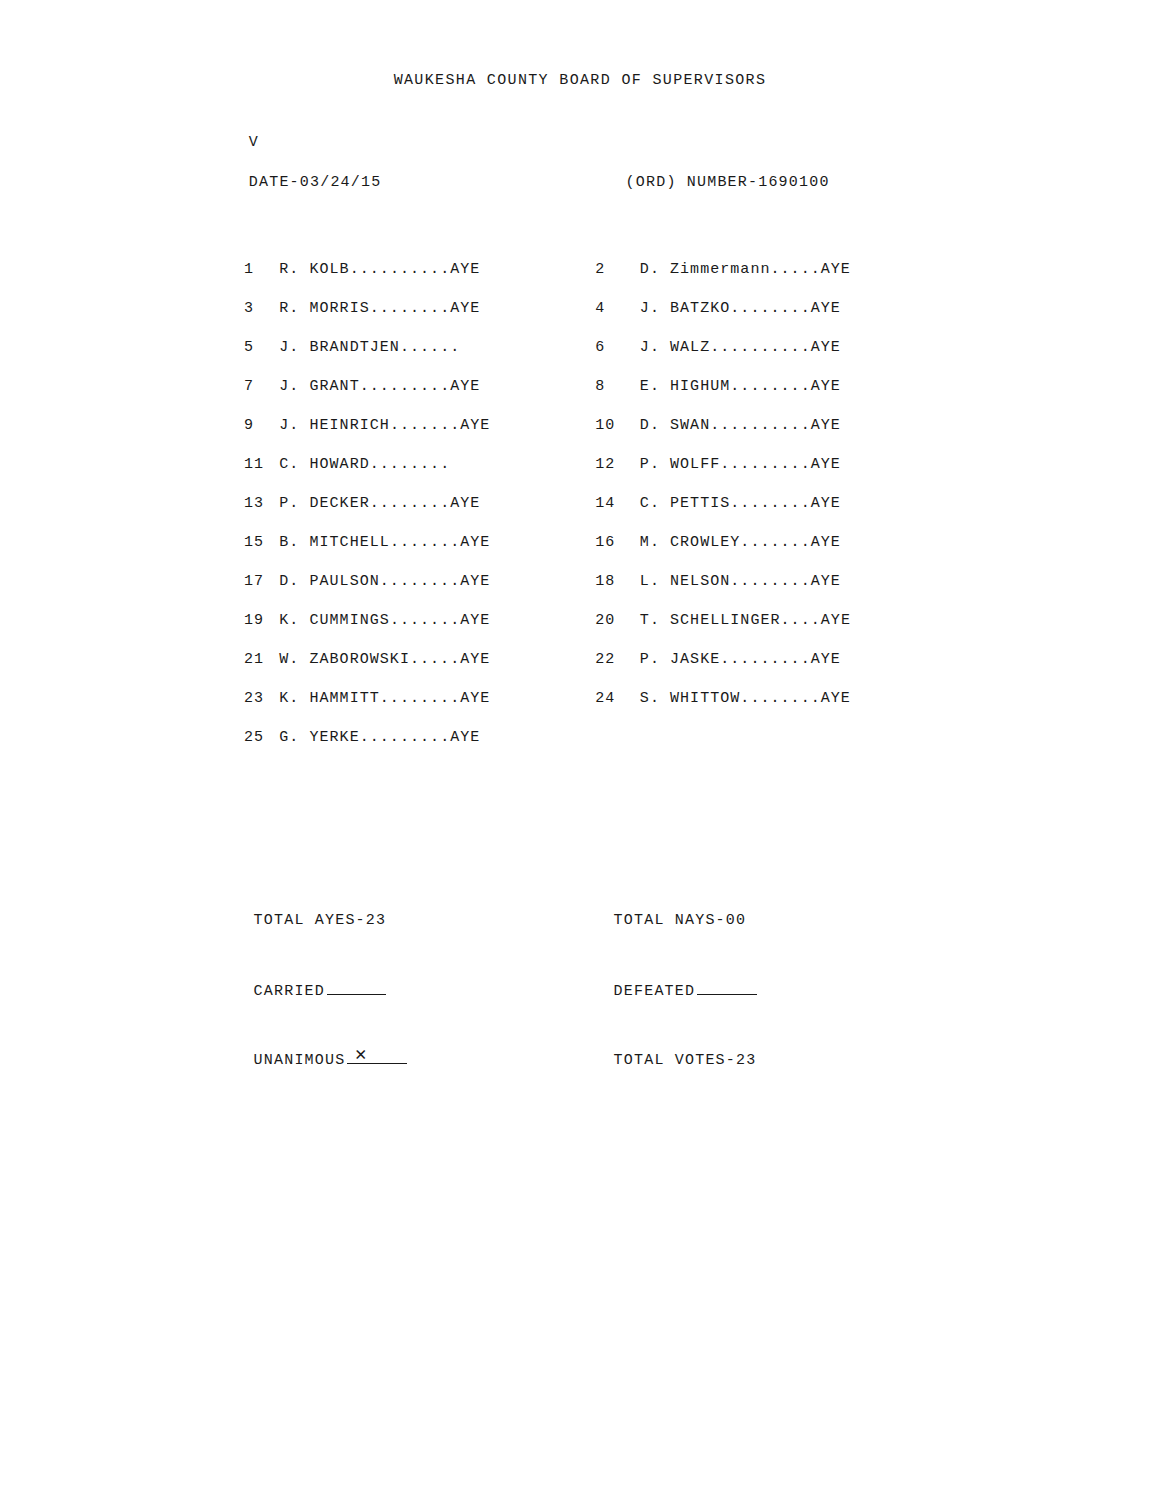WAUKESHA COUNTY BOARD OF SUPERVISORS
V
DATE-03/24/15 (ORD) NUMBER-1690100
| 1 | R. KOLB .......... AYE | | 2 | D. Zimmermann ..... AYE |
| 3 | R. MORRIS ........ AYE | | 4 | J. BATZKO ........ AYE |
| 5 | J. BRANDTJEN ...... | | 6 | J. WALZ .......... AYE |
| 7 | J. GRANT ......... AYE | | 8 | E. HIGHUM ........ AYE |
| 9 | J. HEINRICH ....... AYE | | 10 | D. SWAN .......... AYE |
| 11 | C. HOWARD ........ | | 12 | P. WOLFF ......... AYE |
| 13 | P. DECKER ........ AYE | | 14 | C. PETTIS ........ AYE |
| 15 | B. MITCHELL ....... AYE | | 16 | M. CROWLEY ....... AYE |
| 17 | D. PAULSON ........ AYE | | 18 | L. NELSON ........ AYE |
| 19 | K. CUMMINGS ....... AYE | | 20 | T. SCHELLINGER .... AYE |
| 21 | W. ZABOROWSKI ..... AYE | | 22 | P. JASKE ......... AYE |
| 23 | K. HAMMITT ........ AYE | | 24 | S. WHITTOW ........ AYE |
| 25 | G. YERKE ......... AYE | | | |
TOTAL AYES-23
TOTAL NAYS-00
CARRIED
DEFEATED
UNANIMOUS
TOTAL VOTES-23